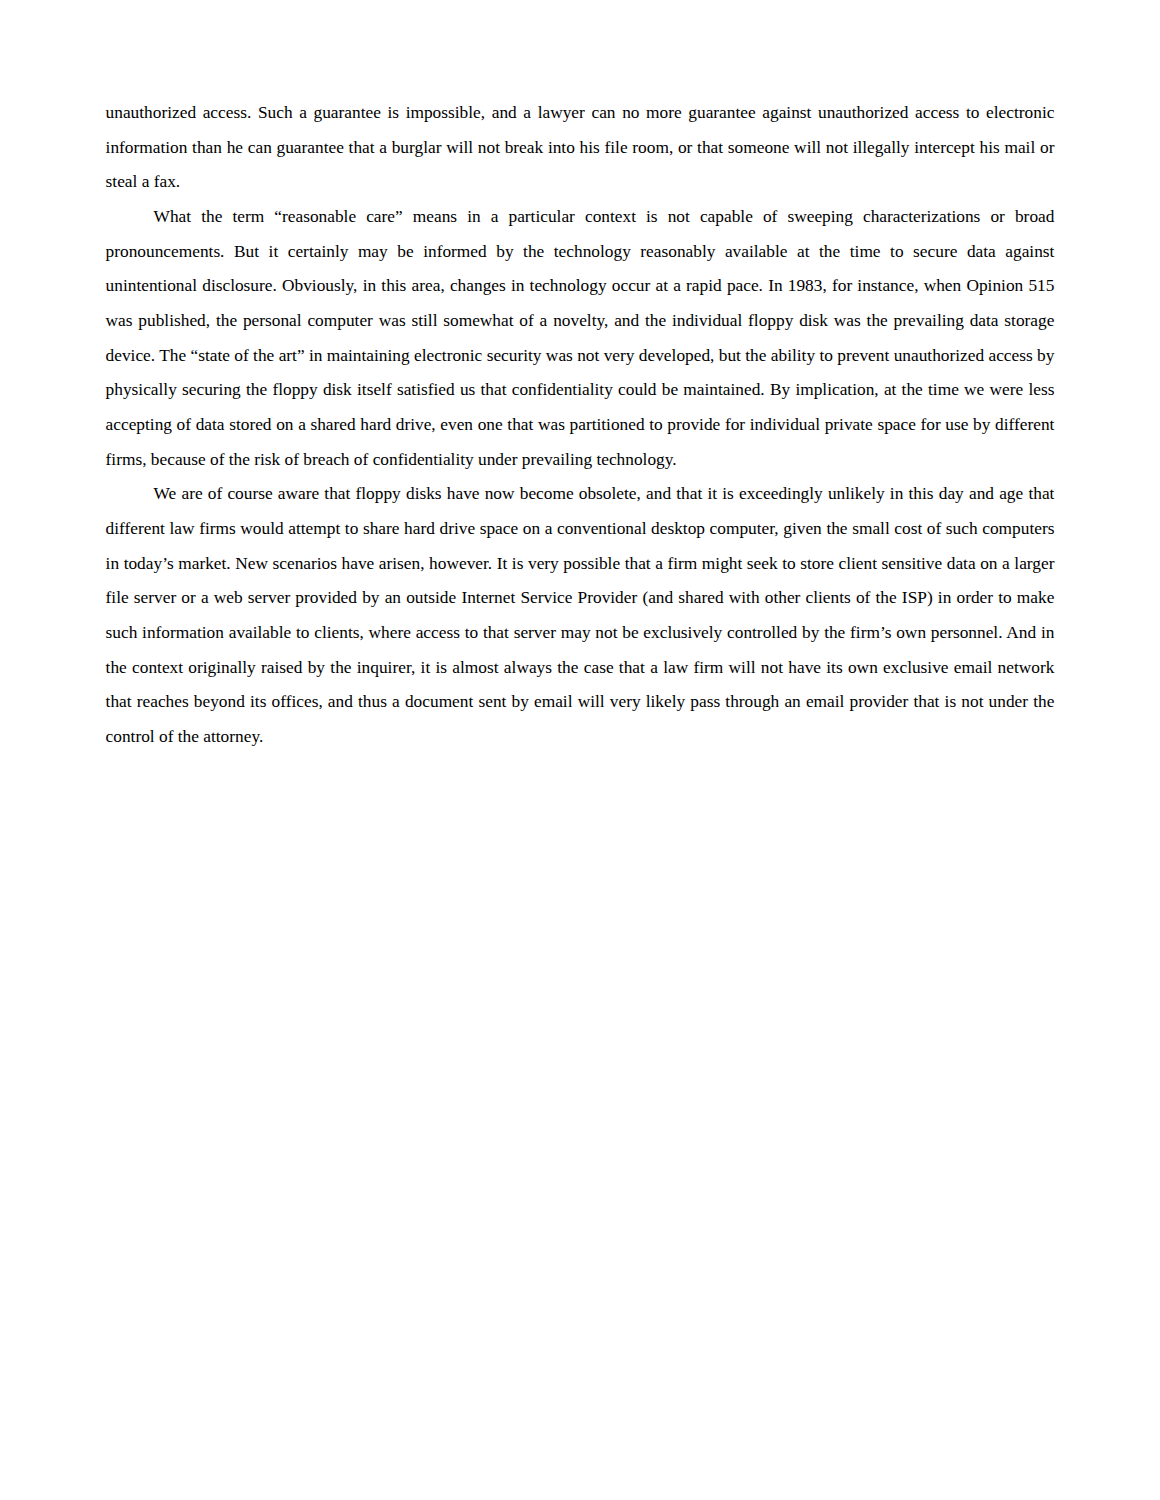unauthorized access. Such a guarantee is impossible, and a lawyer can no more guarantee against unauthorized access to electronic information than he can guarantee that a burglar will not break into his file room, or that someone will not illegally intercept his mail or steal a fax.
What the term “reasonable care” means in a particular context is not capable of sweeping characterizations or broad pronouncements. But it certainly may be informed by the technology reasonably available at the time to secure data against unintentional disclosure. Obviously, in this area, changes in technology occur at a rapid pace. In 1983, for instance, when Opinion 515 was published, the personal computer was still somewhat of a novelty, and the individual floppy disk was the prevailing data storage device. The “state of the art” in maintaining electronic security was not very developed, but the ability to prevent unauthorized access by physically securing the floppy disk itself satisfied us that confidentiality could be maintained. By implication, at the time we were less accepting of data stored on a shared hard drive, even one that was partitioned to provide for individual private space for use by different firms, because of the risk of breach of confidentiality under prevailing technology.
We are of course aware that floppy disks have now become obsolete, and that it is exceedingly unlikely in this day and age that different law firms would attempt to share hard drive space on a conventional desktop computer, given the small cost of such computers in today’s market. New scenarios have arisen, however. It is very possible that a firm might seek to store client sensitive data on a larger file server or a web server provided by an outside Internet Service Provider (and shared with other clients of the ISP) in order to make such information available to clients, where access to that server may not be exclusively controlled by the firm’s own personnel. And in the context originally raised by the inquirer, it is almost always the case that a law firm will not have its own exclusive email network that reaches beyond its offices, and thus a document sent by email will very likely pass through an email provider that is not under the control of the attorney.